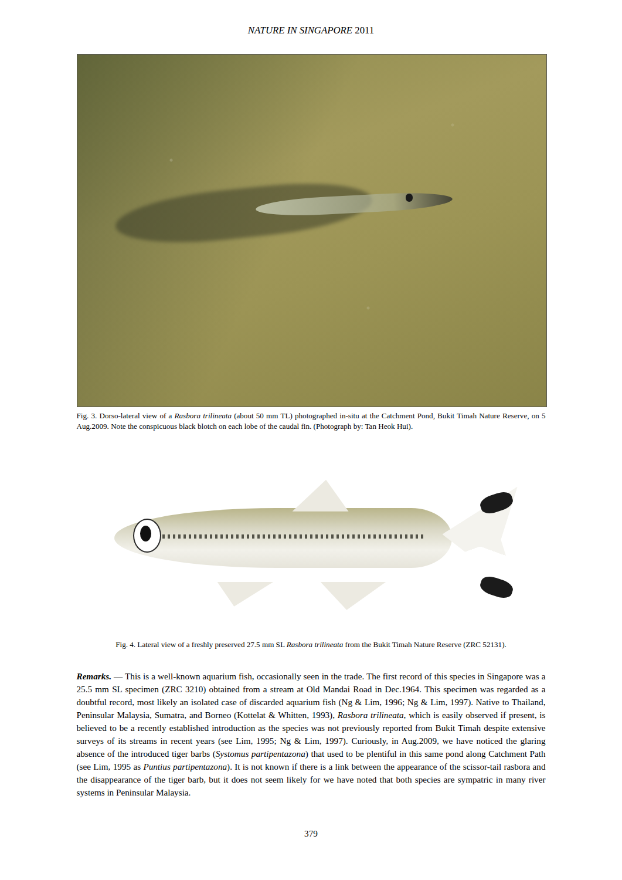NATURE IN SINGAPORE 2011
Fig. 3. Dorso-lateral view of a Rasbora trilineata (about 50 mm TL) photographed in-situ at the Catchment Pond, Bukit Timah Nature Reserve, on 5 Aug.2009. Note the conspicuous black blotch on each lobe of the caudal fin. (Photograph by: Tan Heok Hui).
Fig. 4. Lateral view of a freshly preserved 27.5 mm SL Rasbora trilineata from the Bukit Timah Nature Reserve (ZRC 52131).
Remarks. — This is a well-known aquarium fish, occasionally seen in the trade. The first record of this species in Singapore was a 25.5 mm SL specimen (ZRC 3210) obtained from a stream at Old Mandai Road in Dec.1964. This specimen was regarded as a doubtful record, most likely an isolated case of discarded aquarium fish (Ng & Lim, 1996; Ng & Lim, 1997). Native to Thailand, Peninsular Malaysia, Sumatra, and Borneo (Kottelat & Whitten, 1993), Rasbora trilineata, which is easily observed if present, is believed to be a recently established introduction as the species was not previously reported from Bukit Timah despite extensive surveys of its streams in recent years (see Lim, 1995; Ng & Lim, 1997). Curiously, in Aug.2009, we have noticed the glaring absence of the introduced tiger barbs (Systomus partipentazona) that used to be plentiful in this same pond along Catchment Path (see Lim, 1995 as Puntius partipentazona). It is not known if there is a link between the appearance of the scissor-tail rasbora and the disappearance of the tiger barb, but it does not seem likely for we have noted that both species are sympatric in many river systems in Peninsular Malaysia.
379